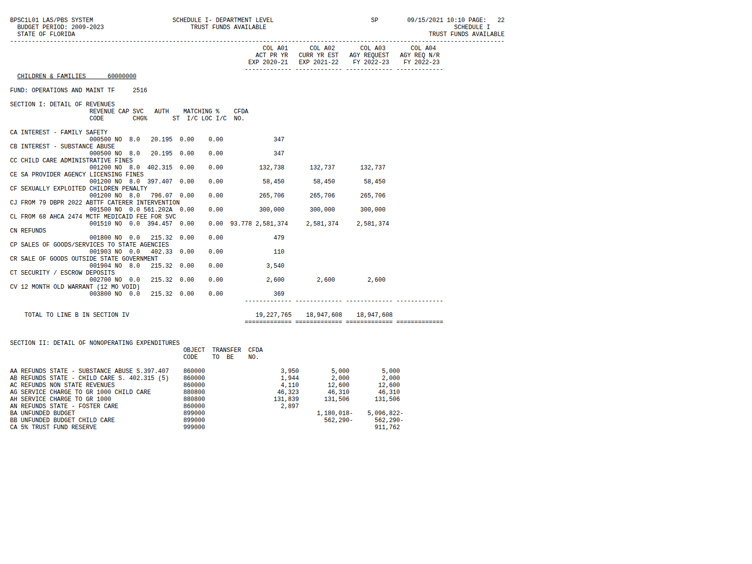BPSC1L01 LAS/PBS SYSTEM SCHEDULE I- DEPARTMENT LEVEL SP 09/15/2021 10:10 PAGE: 22 BUDGET PERIOD: 2009-2023 TRUST FUNDS AVAILABLE SCHEDULE I STATE OF FLORIDA TRUST FUNDS AVAILABLE ----------------------------------------------------------------------------------------------------------------------------------------- COL A01 COL A02 COL A03 COL A04 ACT PR YR CURR YR EST AGY REQUEST AGY REQ N/R EXP 2020-21 EXP 2021-22 FY 2022-23 FY 2022-23 ------------- ------------- ------------- ------------- CHILDREN & FAMILIES 60000000 FUND: OPERATIONS AND MAINT TF 2516 SECTION I: DETAIL OF REVENUES REVENUE CAP SVC AUTH MATCHING % CFDA CODE CHG% ST I/C LOC I/C NO. CA INTEREST - FAMILY SAFETY 000500 NO 8.0 20.195 0.00 0.00 347 CB INTEREST - SUBSTANCE ABUSE 000500 NO 8.0 20.195 0.00 0.00 347 CC CHILD CARE ADMINISTRATIVE FINES 001200 NO 8.0 402.315 0.00 0.00 132,738 132,737 132,737 CE SA PROVIDER AGENCY LICENSING FINES 001200 NO 8.0 397.407 0.00 0.00 58,450 58,450 58,450 CF SEXUALLY EXPLOITED CHILDREN PENALTY 001200 NO 8.0 796.07 0.00 0.00 265,706 265,706 265,706 CJ FROM 79 DBPR 2022 ABTTF CATERER INTERVENTION 001500 NO 0.0 561.202A 0.00 0.00 300,000 300,000 300,000 CL FROM 68 AHCA 2474 MCTF MEDICAID FEE FOR SVC 001510 NO 0.0 394.457 0.00 0.00 93.778 2,581,374 2,581,374 2,581,374 CN REFUNDS 001800 NO 0.0 215.32 0.00 0.00 479 CP SALES OF GOODS/SERVICES TO STATE AGENCIES 001903 NO 0.0 402.33 0.00 0.00 110 CR SALE OF GOODS OUTSIDE STATE GOVERNMENT 001904 NO 8.0 215.32 0.00 0.00 3,540 CT SECURITY / ESCROW DEPOSITS 002700 NO 0.0 215.32 0.00 0.00 2,600 2,600 2,600 CV 12 MONTH OLD WARRANT (12 MO VOID) 003800 NO 0.0 215.32 0.00 0.00 369 ------------- ------------- ------------- ------------- TOTAL TO LINE B IN SECTION IV 19,227,765 18,947,608 18,947,608 ============= ============= ============= ============= SECTION II: DETAIL OF NONOPERATING EXPENDITURES OBJECT TRANSFER CFDA CODE TO BE NO. AA REFUNDS STATE - SUBSTANCE ABUSE S.397.407 860000 3,950 5,000 5,000 AB REFUNDS STATE - CHILD CARE S. 402.315 (5) 860000 1,944 2,000 2,000 AC REFUNDS NON STATE REVENUES 860000 4,110 12,600 12,600 AG SERVICE CHARGE TO GR 1000 CHILD CARE 880800 46,323 46,310 46,310 AH SERVICE CHARGE TO GR 1000 880800 131,839 131,506 131,506 AN REFUNDS STATE - FOSTER CARE 860000 2,897 BA UNFUNDED BUDGET 899000 1,180,018- 5,096,822- BB UNFUNDED BUDGET CHILD CARE 899000 562,290- 562,290- CA 5% TRUST FUND RESERVE 999000 911,762